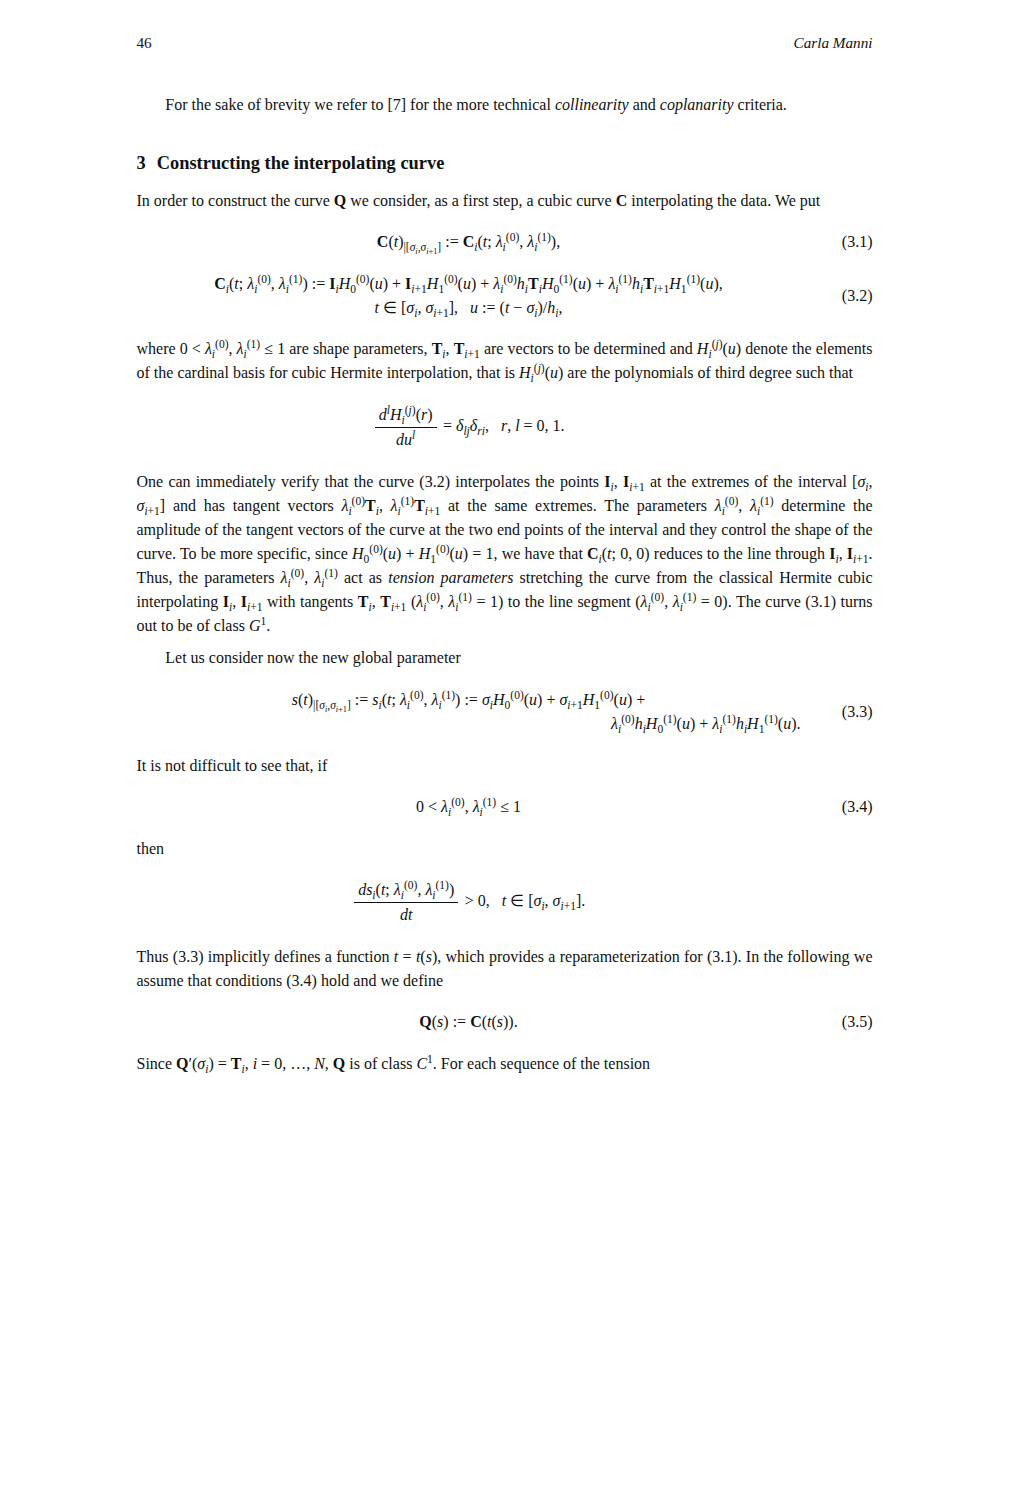46 Carla Manni
For the sake of brevity we refer to [7] for the more technical collinearity and coplanarity criteria.
3 Constructing the interpolating curve
In order to construct the curve Q we consider, as a first step, a cubic curve C interpolating the data. We put
C(t)|[σi,σi+1] := Ci(t; λi(0), λi(1)),
(3.1)
Ci(t; λi(0), λi(1)) := IiH0(0)(u) + Ii+1H1(0)(u) + λi(0)hiTiH0(1)(u) + λi(1)hiTi+1H1(1)(u), t ∈ [σi, σi+1], u := (t − σi)/hi,
(3.2)
where 0 < λi(0), λi(1) ≤ 1 are shape parameters, Ti, Ti+1 are vectors to be determined and Hi(j)(u) denote the elements of the cardinal basis for cubic Hermite interpolation, that is Hi(j)(u) are the polynomials of third degree such that
dlHi(j)(r) dul = δljδri, r, l = 0, 1.
One can immediately verify that the curve (3.2) interpolates the points Ii, Ii+1 at the extremes of the interval [σi, σi+1] and has tangent vectors λi(0)Ti, λi(1)Ti+1 at the same extremes. The parameters λi(0), λi(1) determine the amplitude of the tangent vectors of the curve at the two end points of the interval and they control the shape of the curve. To be more specific, since H0(0)(u) + H1(0)(u) = 1, we have that Ci(t; 0, 0) reduces to the line through Ii, Ii+1. Thus, the parameters λi(0), λi(1) act as tension parameters stretching the curve from the classical Hermite cubic interpolating Ii, Ii+1 with tangents Ti, Ti+1 (λi(0), λi(1) = 1) to the line segment (λi(0), λi(1) = 0). The curve (3.1) turns out to be of class G1.
Let us consider now the new global parameter
s(t)|[σi,σi+1] := si(t; λi(0), λi(1)) := σiH0(0)(u) + σi+1H1(0)(u) + λi(0)hiH0(1)(u) + λi(1)hiH1(1)(u).
(3.3)
It is not difficult to see that, if
0 < λi(0), λi(1) ≤ 1
(3.4)
then
dsi(t; λi(0), λi(1)) dt > 0, t ∈ [σi, σi+1].
Thus (3.3) implicitly defines a function t = t(s), which provides a reparameterization for (3.1). In the following we assume that conditions (3.4) hold and we define
Q(s) := C(t(s)).
(3.5)
Since Q′(σi) = Ti, i = 0, …, N, Q is of class C1. For each sequence of the tension